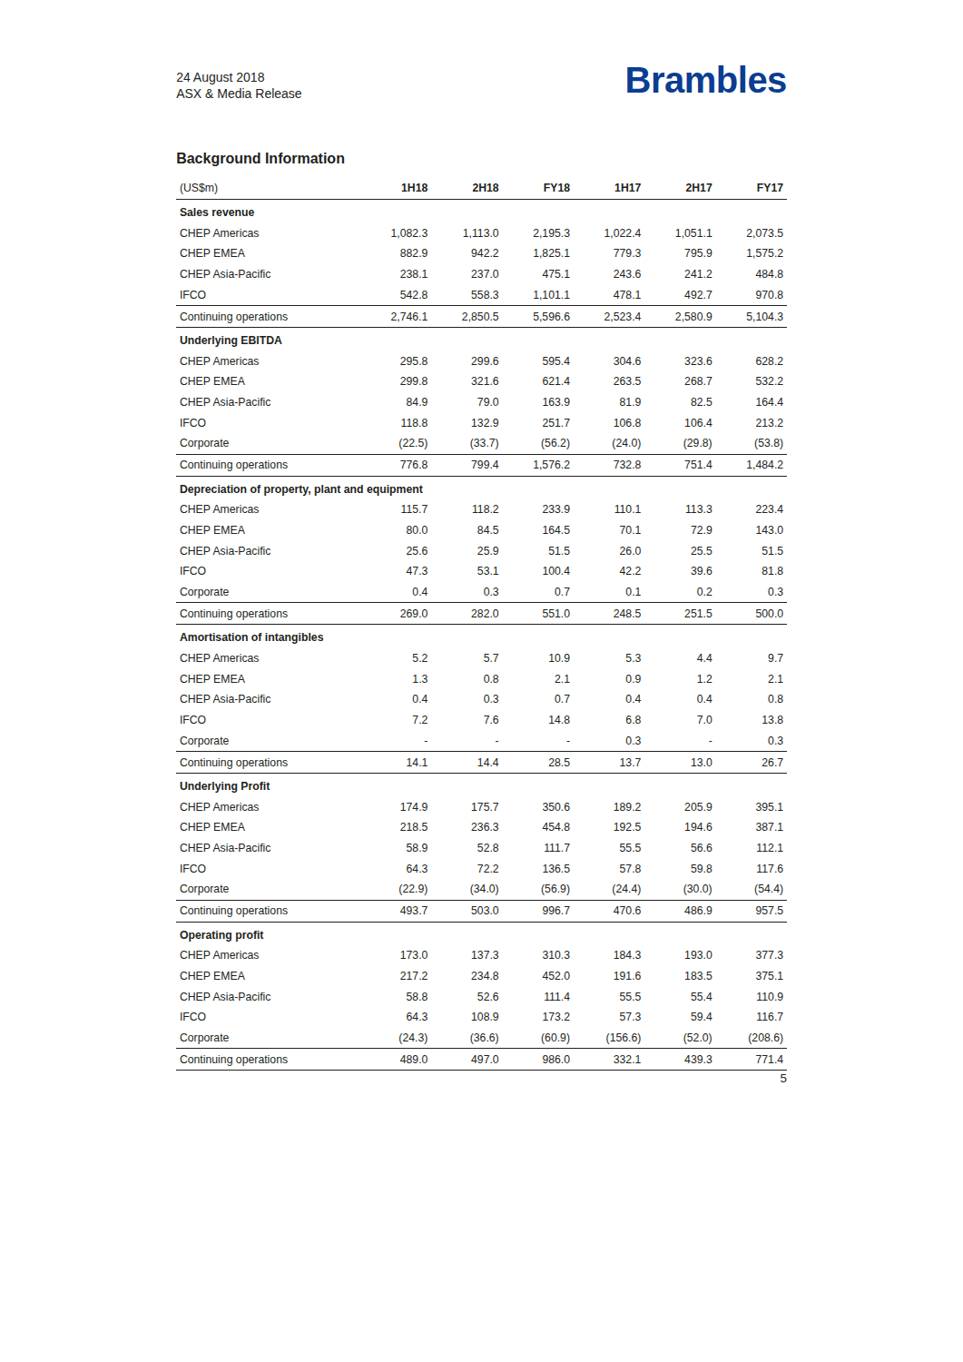24 August 2018
ASX & Media Release
Brambles
Background Information
| (US$m) | 1H18 | 2H18 | FY18 | 1H17 | 2H17 | FY17 |
| --- | --- | --- | --- | --- | --- | --- |
| Sales revenue |
| CHEP Americas | 1,082.3 | 1,113.0 | 2,195.3 | 1,022.4 | 1,051.1 | 2,073.5 |
| CHEP EMEA | 882.9 | 942.2 | 1,825.1 | 779.3 | 795.9 | 1,575.2 |
| CHEP Asia-Pacific | 238.1 | 237.0 | 475.1 | 243.6 | 241.2 | 484.8 |
| IFCO | 542.8 | 558.3 | 1,101.1 | 478.1 | 492.7 | 970.8 |
| Continuing operations | 2,746.1 | 2,850.5 | 5,596.6 | 2,523.4 | 2,580.9 | 5,104.3 |
| Underlying EBITDA |
| CHEP Americas | 295.8 | 299.6 | 595.4 | 304.6 | 323.6 | 628.2 |
| CHEP EMEA | 299.8 | 321.6 | 621.4 | 263.5 | 268.7 | 532.2 |
| CHEP Asia-Pacific | 84.9 | 79.0 | 163.9 | 81.9 | 82.5 | 164.4 |
| IFCO | 118.8 | 132.9 | 251.7 | 106.8 | 106.4 | 213.2 |
| Corporate | (22.5) | (33.7) | (56.2) | (24.0) | (29.8) | (53.8) |
| Continuing operations | 776.8 | 799.4 | 1,576.2 | 732.8 | 751.4 | 1,484.2 |
| Depreciation of property, plant and equipment |
| CHEP Americas | 115.7 | 118.2 | 233.9 | 110.1 | 113.3 | 223.4 |
| CHEP EMEA | 80.0 | 84.5 | 164.5 | 70.1 | 72.9 | 143.0 |
| CHEP Asia-Pacific | 25.6 | 25.9 | 51.5 | 26.0 | 25.5 | 51.5 |
| IFCO | 47.3 | 53.1 | 100.4 | 42.2 | 39.6 | 81.8 |
| Corporate | 0.4 | 0.3 | 0.7 | 0.1 | 0.2 | 0.3 |
| Continuing operations | 269.0 | 282.0 | 551.0 | 248.5 | 251.5 | 500.0 |
| Amortisation of intangibles |
| CHEP Americas | 5.2 | 5.7 | 10.9 | 5.3 | 4.4 | 9.7 |
| CHEP EMEA | 1.3 | 0.8 | 2.1 | 0.9 | 1.2 | 2.1 |
| CHEP Asia-Pacific | 0.4 | 0.3 | 0.7 | 0.4 | 0.4 | 0.8 |
| IFCO | 7.2 | 7.6 | 14.8 | 6.8 | 7.0 | 13.8 |
| Corporate | - | - | - | 0.3 | - | 0.3 |
| Continuing operations | 14.1 | 14.4 | 28.5 | 13.7 | 13.0 | 26.7 |
| Underlying Profit |
| CHEP Americas | 174.9 | 175.7 | 350.6 | 189.2 | 205.9 | 395.1 |
| CHEP EMEA | 218.5 | 236.3 | 454.8 | 192.5 | 194.6 | 387.1 |
| CHEP Asia-Pacific | 58.9 | 52.8 | 111.7 | 55.5 | 56.6 | 112.1 |
| IFCO | 64.3 | 72.2 | 136.5 | 57.8 | 59.8 | 117.6 |
| Corporate | (22.9) | (34.0) | (56.9) | (24.4) | (30.0) | (54.4) |
| Continuing operations | 493.7 | 503.0 | 996.7 | 470.6 | 486.9 | 957.5 |
| Operating profit |
| CHEP Americas | 173.0 | 137.3 | 310.3 | 184.3 | 193.0 | 377.3 |
| CHEP EMEA | 217.2 | 234.8 | 452.0 | 191.6 | 183.5 | 375.1 |
| CHEP Asia-Pacific | 58.8 | 52.6 | 111.4 | 55.5 | 55.4 | 110.9 |
| IFCO | 64.3 | 108.9 | 173.2 | 57.3 | 59.4 | 116.7 |
| Corporate | (24.3) | (36.6) | (60.9) | (156.6) | (52.0) | (208.6) |
| Continuing operations | 489.0 | 497.0 | 986.0 | 332.1 | 439.3 | 771.4 |
5